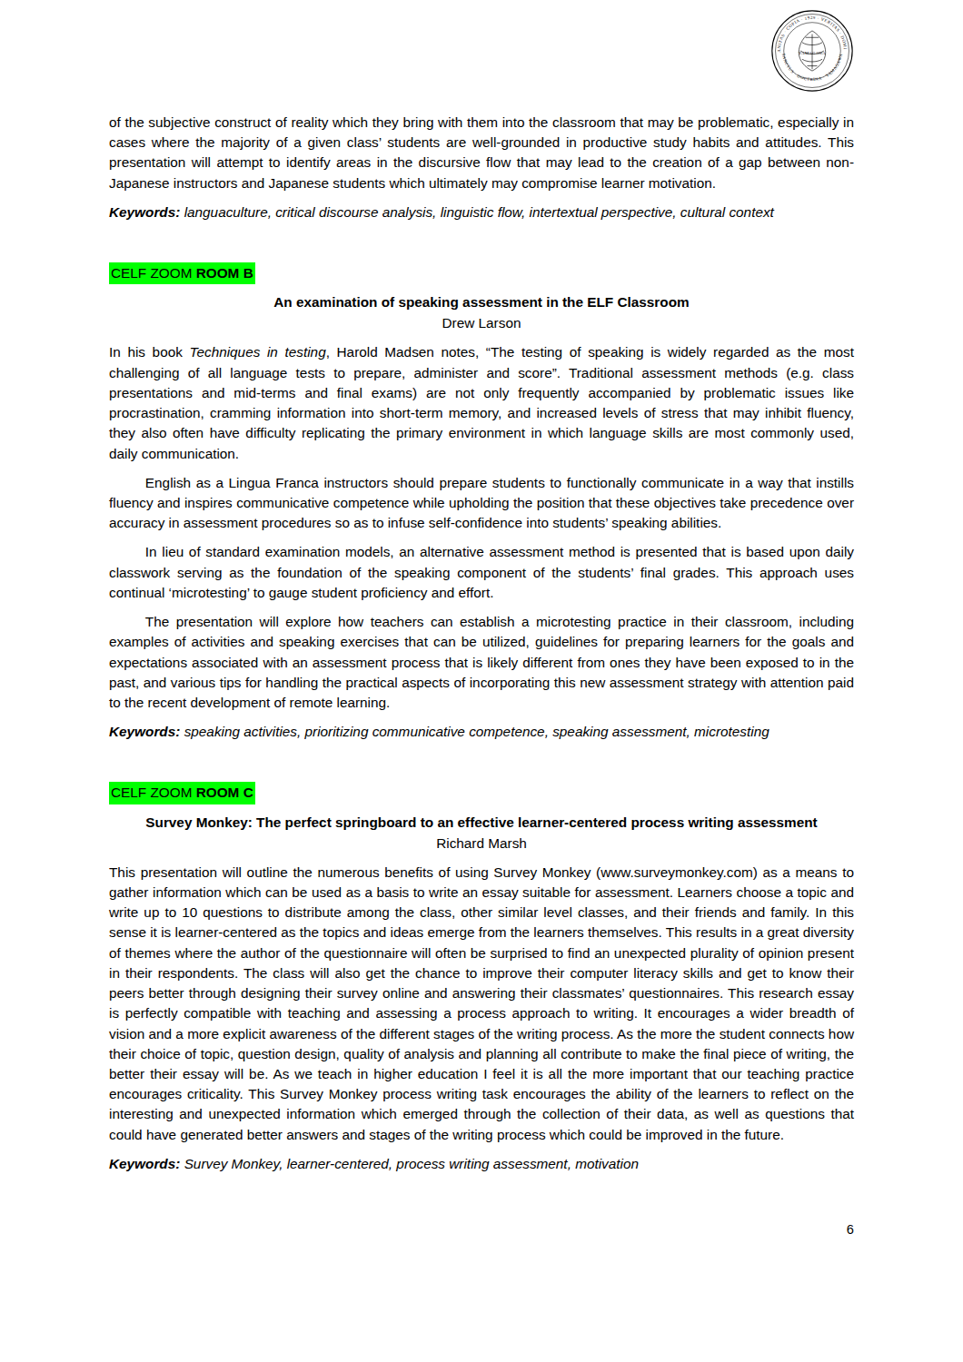SANITAS · COPIA · 1929 · VERITAS · DOMINI SANCTUS · DOCTRINA · YAMAGAWA YAMAGAWA
of the subjective construct of reality which they bring with them into the classroom that may be problematic, especially in cases where the majority of a given class’ students are well-grounded in productive study habits and attitudes. This presentation will attempt to identify areas in the discursive flow that may lead to the creation of a gap between non-Japanese instructors and Japanese students which ultimately may compromise learner motivation.
Keywords: languaculture, critical discourse analysis, linguistic flow, intertextual perspective, cultural context
CELF ZOOM ROOM B
An examination of speaking assessment in the ELF Classroom
Drew Larson
In his book Techniques in testing, Harold Madsen notes, “The testing of speaking is widely regarded as the most challenging of all language tests to prepare, administer and score”. Traditional assessment methods (e.g. class presentations and mid-terms and final exams) are not only frequently accompanied by problematic issues like procrastination, cramming information into short-term memory, and increased levels of stress that may inhibit fluency, they also often have difficulty replicating the primary environment in which language skills are most commonly used, daily communication.
English as a Lingua Franca instructors should prepare students to functionally communicate in a way that instills fluency and inspires communicative competence while upholding the position that these objectives take precedence over accuracy in assessment procedures so as to infuse self-confidence into students’ speaking abilities.
In lieu of standard examination models, an alternative assessment method is presented that is based upon daily classwork serving as the foundation of the speaking component of the students’ final grades. This approach uses continual ‘microtesting’ to gauge student proficiency and effort.
The presentation will explore how teachers can establish a microtesting practice in their classroom, including examples of activities and speaking exercises that can be utilized, guidelines for preparing learners for the goals and expectations associated with an assessment process that is likely different from ones they have been exposed to in the past, and various tips for handling the practical aspects of incorporating this new assessment strategy with attention paid to the recent development of remote learning.
Keywords: speaking activities, prioritizing communicative competence, speaking assessment, microtesting
CELF ZOOM ROOM C
Survey Monkey: The perfect springboard to an effective learner-centered process writing assessment
Richard Marsh
This presentation will outline the numerous benefits of using Survey Monkey (www.surveymonkey.com) as a means to gather information which can be used as a basis to write an essay suitable for assessment. Learners choose a topic and write up to 10 questions to distribute among the class, other similar level classes, and their friends and family. In this sense it is learner-centered as the topics and ideas emerge from the learners themselves. This results in a great diversity of themes where the author of the questionnaire will often be surprised to find an unexpected plurality of opinion present in their respondents. The class will also get the chance to improve their computer literacy skills and get to know their peers better through designing their survey online and answering their classmates’ questionnaires. This research essay is perfectly compatible with teaching and assessing a process approach to writing. It encourages a wider breadth of vision and a more explicit awareness of the different stages of the writing process. As the more the student connects how their choice of topic, question design, quality of analysis and planning all contribute to make the final piece of writing, the better their essay will be. As we teach in higher education I feel it is all the more important that our teaching practice encourages criticality. This Survey Monkey process writing task encourages the ability of the learners to reflect on the interesting and unexpected information which emerged through the collection of their data, as well as questions that could have generated better answers and stages of the writing process which could be improved in the future.
Keywords: Survey Monkey, learner-centered, process writing assessment, motivation
6